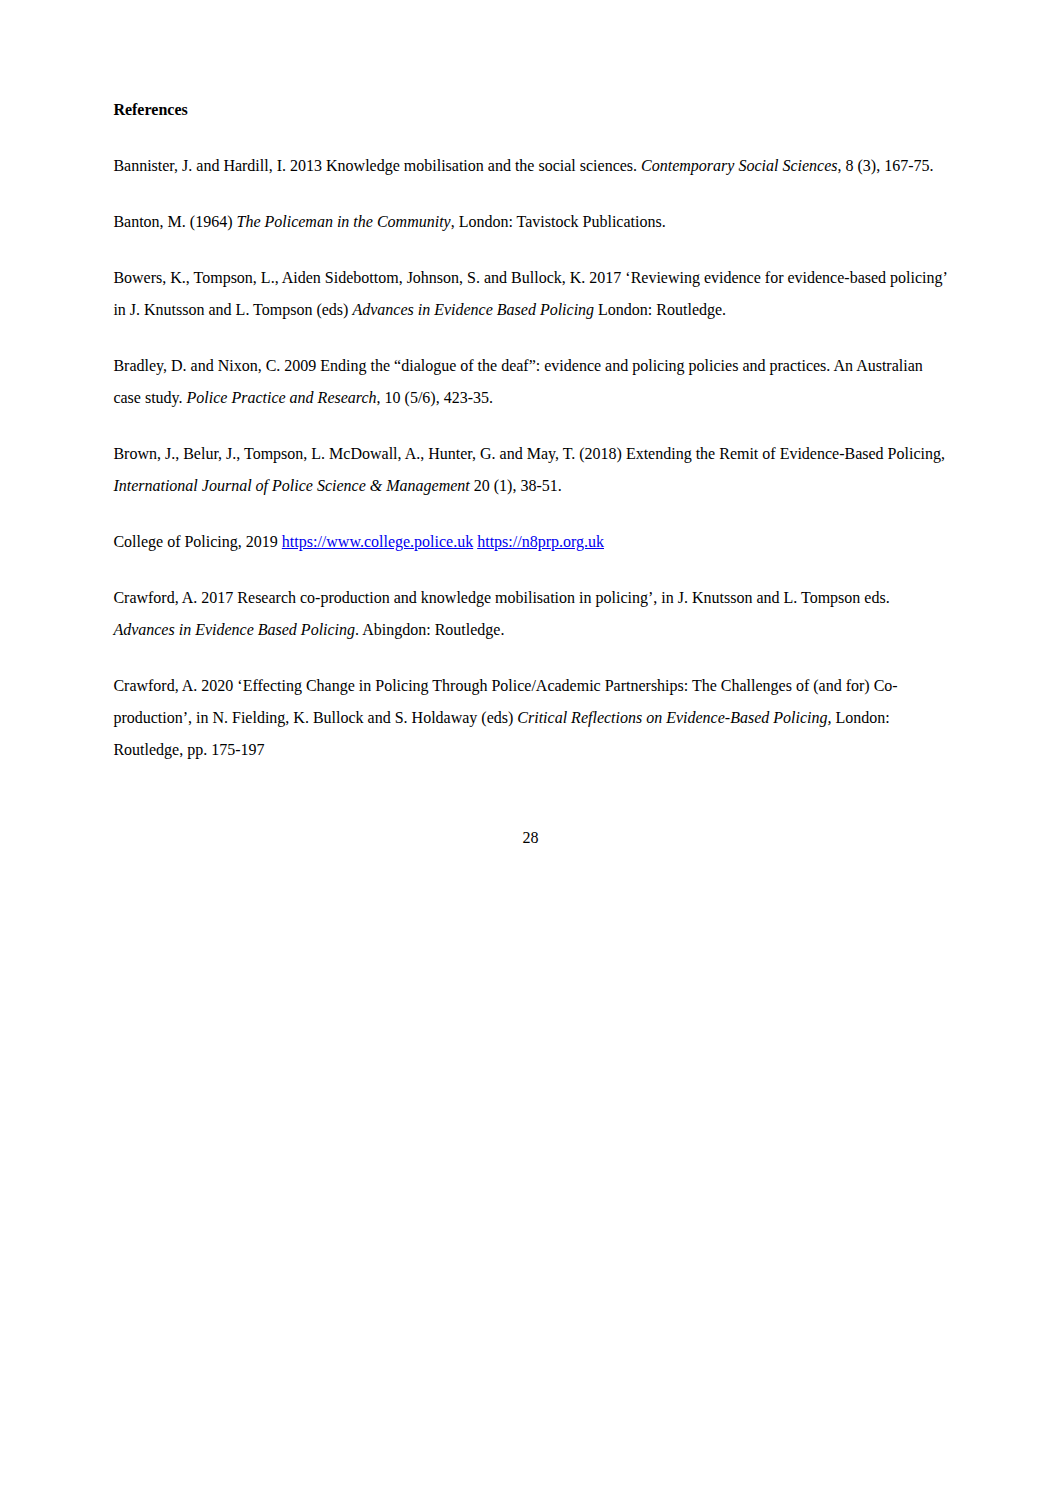References
Bannister, J. and Hardill, I. 2013 Knowledge mobilisation and the social sciences. Contemporary Social Sciences, 8 (3), 167-75.
Banton, M. (1964) The Policeman in the Community, London: Tavistock Publications.
Bowers, K., Tompson, L., Aiden Sidebottom, Johnson, S. and Bullock, K. 2017 ‘Reviewing evidence for evidence-based policing’ in J. Knutsson and L. Tompson (eds) Advances in Evidence Based Policing London: Routledge.
Bradley, D. and Nixon, C. 2009 Ending the “dialogue of the deaf”: evidence and policing policies and practices. An Australian case study. Police Practice and Research, 10 (5/6), 423-35.
Brown, J., Belur, J., Tompson, L. McDowall, A., Hunter, G. and May, T. (2018) Extending the Remit of Evidence-Based Policing, International Journal of Police Science & Management 20 (1), 38-51.
College of Policing, 2019 https://www.college.police.uk https://n8prp.org.uk
Crawford, A. 2017 Research co-production and knowledge mobilisation in policing’, in J. Knutsson and L. Tompson eds. Advances in Evidence Based Policing. Abingdon: Routledge.
Crawford, A. 2020 ‘Effecting Change in Policing Through Police/Academic Partnerships: The Challenges of (and for) Co-production’, in N. Fielding, K. Bullock and S. Holdaway (eds) Critical Reflections on Evidence-Based Policing, London: Routledge, pp. 175-197
28